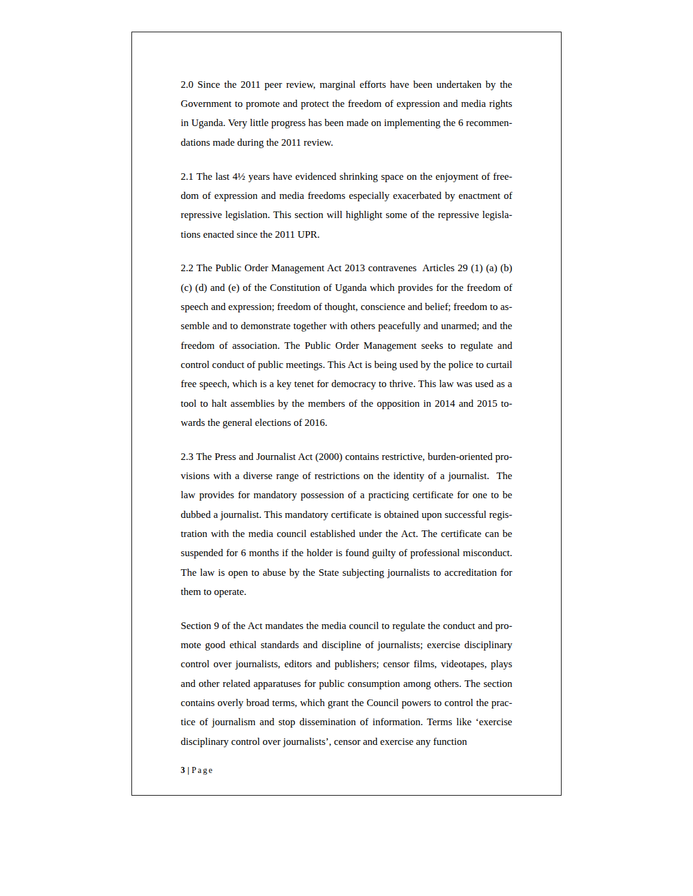2.0 Since the 2011 peer review, marginal efforts have been undertaken by the Government to promote and protect the freedom of expression and media rights in Uganda. Very little progress has been made on implementing the 6 recommendations made during the 2011 review.
2.1 The last 4½ years have evidenced shrinking space on the enjoyment of freedom of expression and media freedoms especially exacerbated by enactment of repressive legislation. This section will highlight some of the repressive legislations enacted since the 2011 UPR.
2.2 The Public Order Management Act 2013 contravenes Articles 29 (1) (a) (b) (c) (d) and (e) of the Constitution of Uganda which provides for the freedom of speech and expression; freedom of thought, conscience and belief; freedom to assemble and to demonstrate together with others peacefully and unarmed; and the freedom of association. The Public Order Management seeks to regulate and control conduct of public meetings. This Act is being used by the police to curtail free speech, which is a key tenet for democracy to thrive. This law was used as a tool to halt assemblies by the members of the opposition in 2014 and 2015 towards the general elections of 2016.
2.3 The Press and Journalist Act (2000) contains restrictive, burden-oriented provisions with a diverse range of restrictions on the identity of a journalist. The law provides for mandatory possession of a practicing certificate for one to be dubbed a journalist. This mandatory certificate is obtained upon successful registration with the media council established under the Act. The certificate can be suspended for 6 months if the holder is found guilty of professional misconduct. The law is open to abuse by the State subjecting journalists to accreditation for them to operate.
Section 9 of the Act mandates the media council to regulate the conduct and promote good ethical standards and discipline of journalists; exercise disciplinary control over journalists, editors and publishers; censor films, videotapes, plays and other related apparatuses for public consumption among others. The section contains overly broad terms, which grant the Council powers to control the practice of journalism and stop dissemination of information. Terms like ‘exercise disciplinary control over journalists’, censor and exercise any function
3 | Page